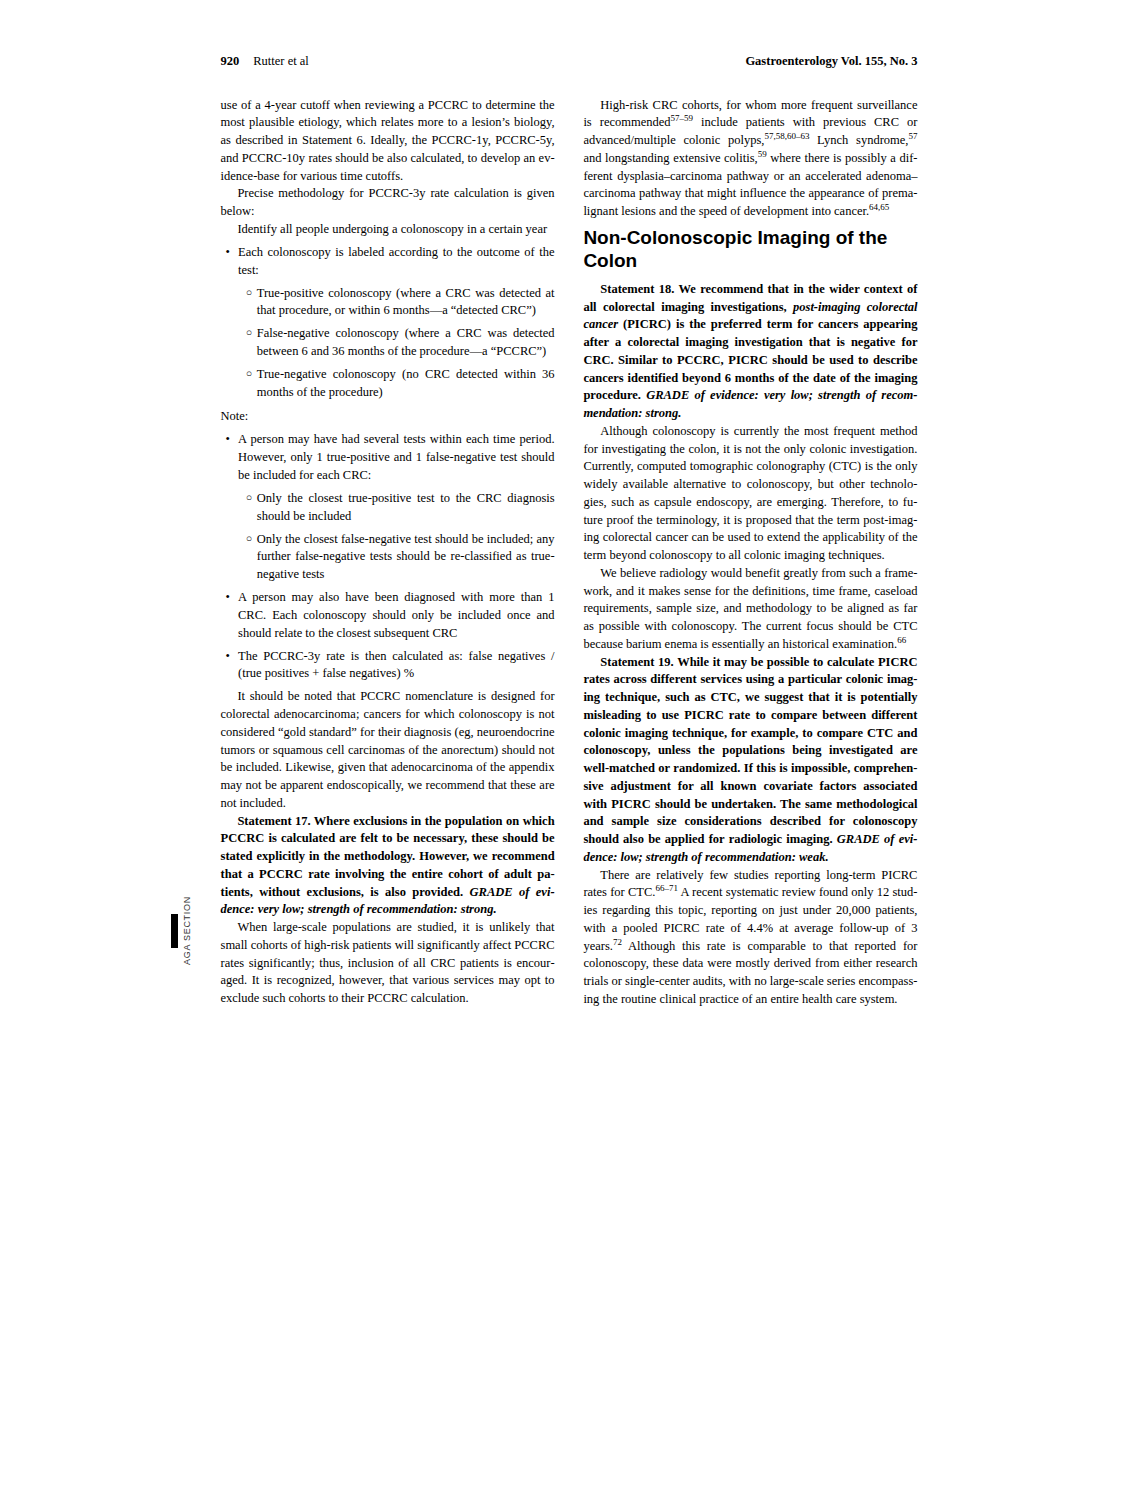920 Rutter et al
Gastroenterology Vol. 155, No. 3
use of a 4-year cutoff when reviewing a PCCRC to determine the most plausible etiology, which relates more to a lesion’s biology, as described in Statement 6. Ideally, the PCCRC-1y, PCCRC-5y, and PCCRC-10y rates should be also calculated, to develop an evidence-base for various time cutoffs.
Precise methodology for PCCRC-3y rate calculation is given below:
Identify all people undergoing a colonoscopy in a certain year
Each colonoscopy is labeled according to the outcome of the test:
True-positive colonoscopy (where a CRC was detected at that procedure, or within 6 months—a “detected CRC”)
False-negative colonoscopy (where a CRC was detected between 6 and 36 months of the procedure—a “PCCRC”)
True-negative colonoscopy (no CRC detected within 36 months of the procedure)
Note:
A person may have had several tests within each time period. However, only 1 true-positive and 1 false-negative test should be included for each CRC:
Only the closest true-positive test to the CRC diagnosis should be included
Only the closest false-negative test should be included; any further false-negative tests should be re-classified as true-negative tests
A person may also have been diagnosed with more than 1 CRC. Each colonoscopy should only be included once and should relate to the closest subsequent CRC
The PCCRC-3y rate is then calculated as: false negatives / (true positives + false negatives) %
It should be noted that PCCRC nomenclature is designed for colorectal adenocarcinoma; cancers for which colonoscopy is not considered “gold standard” for their diagnosis (eg, neuroendocrine tumors or squamous cell carcinomas of the anorectum) should not be included. Likewise, given that adenocarcinoma of the appendix may not be apparent endoscopically, we recommend that these are not included.
Statement 17. Where exclusions in the population on which PCCRC is calculated are felt to be necessary, these should be stated explicitly in the methodology. However, we recommend that a PCCRC rate involving the entire cohort of adult patients, without exclusions, is also provided. GRADE of evidence: very low; strength of recommendation: strong.
When large-scale populations are studied, it is unlikely that small cohorts of high-risk patients will significantly affect PCCRC rates significantly; thus, inclusion of all CRC patients is encouraged. It is recognized, however, that various services may opt to exclude such cohorts to their PCCRC calculation.
High-risk CRC cohorts, for whom more frequent surveillance is recommended57–59 include patients with previous CRC or advanced/multiple colonic polyps,57,58,60–63 Lynch syndrome,57 and longstanding extensive colitis,59 where there is possibly a different dysplasia–carcinoma pathway or an accelerated adenoma–carcinoma pathway that might influence the appearance of premalignant lesions and the speed of development into cancer.64,65
Non-Colonoscopic Imaging of the Colon
Statement 18. We recommend that in the wider context of all colorectal imaging investigations, post-imaging colorectal cancer (PICRC) is the preferred term for cancers appearing after a colorectal imaging investigation that is negative for CRC. Similar to PCCRC, PICRC should be used to describe cancers identified beyond 6 months of the date of the imaging procedure. GRADE of evidence: very low; strength of recommendation: strong.
Although colonoscopy is currently the most frequent method for investigating the colon, it is not the only colonic investigation. Currently, computed tomographic colonography (CTC) is the only widely available alternative to colonoscopy, but other technologies, such as capsule endoscopy, are emerging. Therefore, to future proof the terminology, it is proposed that the term post-imaging colorectal cancer can be used to extend the applicability of the term beyond colonoscopy to all colonic imaging techniques.
We believe radiology would benefit greatly from such a framework, and it makes sense for the definitions, time frame, caseload requirements, sample size, and methodology to be aligned as far as possible with colonoscopy. The current focus should be CTC because barium enema is essentially an historical examination.66
Statement 19. While it may be possible to calculate PICRC rates across different services using a particular colonic imaging technique, such as CTC, we suggest that it is potentially misleading to use PICRC rate to compare between different colonic imaging technique, for example, to compare CTC and colonoscopy, unless the populations being investigated are well-matched or randomized. If this is impossible, comprehensive adjustment for all known covariate factors associated with PICRC should be undertaken. The same methodological and sample size considerations described for colonoscopy should also be applied for radiologic imaging. GRADE of evidence: low; strength of recommendation: weak.
There are relatively few studies reporting long-term PICRC rates for CTC.66–71 A recent systematic review found only 12 studies regarding this topic, reporting on just under 20,000 patients, with a pooled PICRC rate of 4.4% at average follow-up of 3 years.72 Although this rate is comparable to that reported for colonoscopy, these data were mostly derived from either research trials or single-center audits, with no large-scale series encompassing the routine clinical practice of an entire health care system.
AGA SECTION